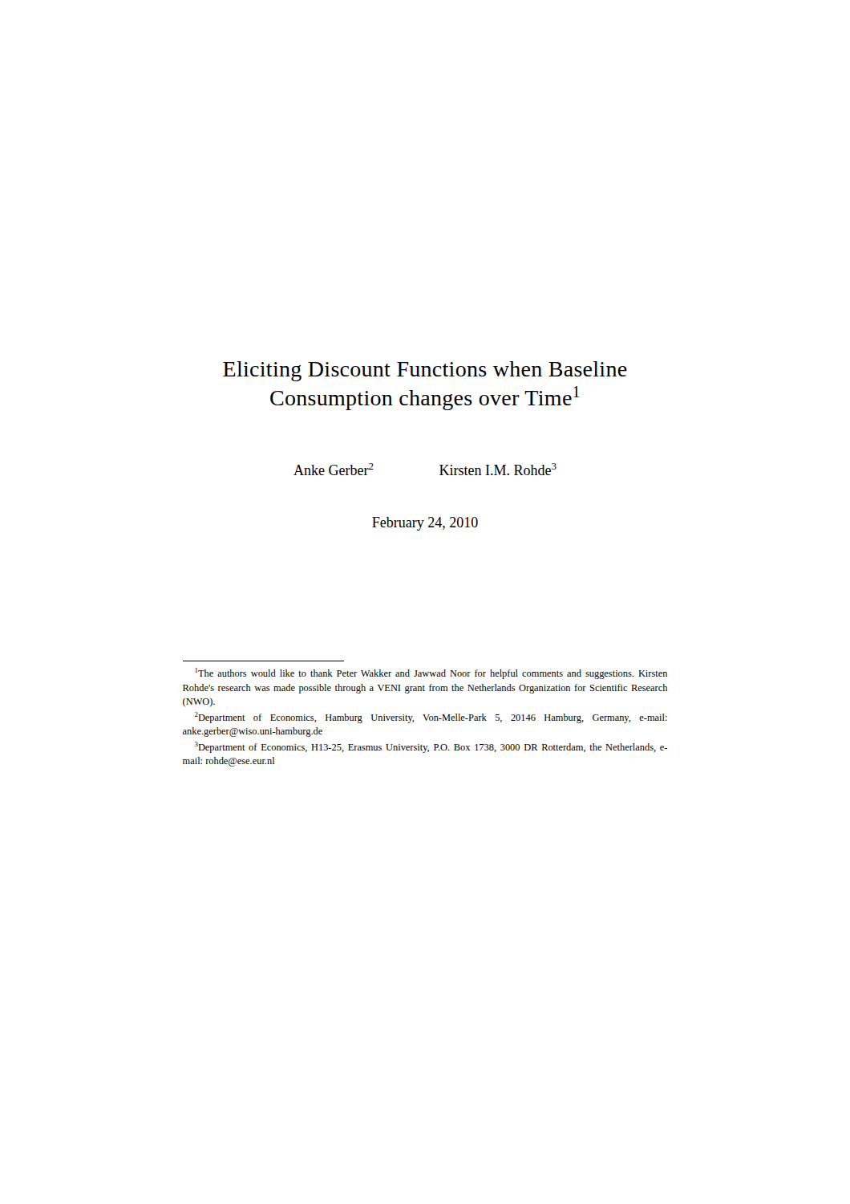Eliciting Discount Functions when Baseline
Consumption changes over Time1
Anke Gerber2 Kirsten I.M. Rohde3
February 24, 2010
1The authors would like to thank Peter Wakker and Jawwad Noor for helpful comments and suggestions. Kirsten Rohde's research was made possible through a VENI grant from the Netherlands Organization for Scientific Research (NWO).
2Department of Economics, Hamburg University, Von-Melle-Park 5, 20146 Hamburg, Germany, e-mail: anke.gerber@wiso.uni-hamburg.de
3Department of Economics, H13-25, Erasmus University, P.O. Box 1738, 3000 DR Rotterdam, the Netherlands, e-mail: rohde@ese.eur.nl